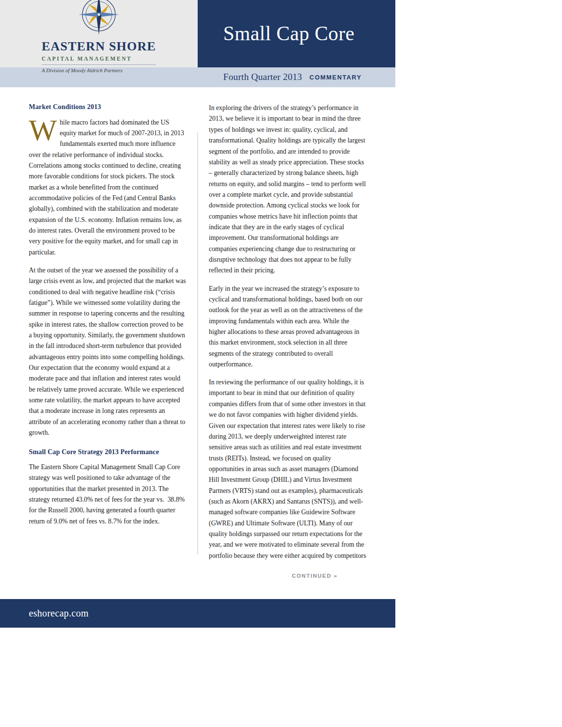EASTERN SHORE
CAPITAL MANAGEMENT
A Division of Moody Aldrich Partners
Small Cap Core
Fourth Quarter 2013 Commentary
Market Conditions 2013
While macro factors had dominated the US equity market for much of 2007-2013, in 2013 fundamentals exerted much more influence over the relative performance of individual stocks. Correlations among stocks continued to decline, creating more favorable conditions for stock pickers. The stock market as a whole benefitted from the continued accommodative policies of the Fed (and Central Banks globally), combined with the stabilization and moderate expansion of the U.S. economy. Inflation remains low, as do interest rates. Overall the environment proved to be very positive for the equity market, and for small cap in particular.
At the outset of the year we assessed the possibility of a large crisis event as low, and projected that the market was conditioned to deal with negative headline risk (“crisis fatigue”). While we witnessed some volatility during the summer in response to tapering concerns and the resulting spike in interest rates, the shallow correction proved to be a buying opportunity. Similarly, the government shutdown in the fall introduced short-term turbulence that provided advantageous entry points into some compelling holdings. Our expectation that the economy would expand at a moderate pace and that inflation and interest rates would be relatively tame proved accurate. While we experienced some rate volatility, the market appears to have accepted that a moderate increase in long rates represents an attribute of an accelerating economy rather than a threat to growth.
Small Cap Core Strategy 2013 Performance
The Eastern Shore Capital Management Small Cap Core strategy was well positioned to take advantage of the opportunities that the market presented in 2013. The strategy returned 43.0% net of fees for the year vs. 38.8% for the Russell 2000, having generated a fourth quarter return of 9.0% net of fees vs. 8.7% for the index.
In exploring the drivers of the strategy’s performance in 2013, we believe it is important to bear in mind the three types of holdings we invest in: quality, cyclical, and transformational. Quality holdings are typically the largest segment of the portfolio, and are intended to provide stability as well as steady price appreciation. These stocks – generally characterized by strong balance sheets, high returns on equity, and solid margins – tend to perform well over a complete market cycle, and provide substantial downside protection. Among cyclical stocks we look for companies whose metrics have hit inflection points that indicate that they are in the early stages of cyclical improvement. Our transformational holdings are companies experiencing change due to restructuring or disruptive technology that does not appear to be fully reflected in their pricing.
Early in the year we increased the strategy’s exposure to cyclical and transformational holdings, based both on our outlook for the year as well as on the attractiveness of the improving fundamentals within each area. While the higher allocations to these areas proved advantageous in this market environment, stock selection in all three segments of the strategy contributed to overall outperformance.
In reviewing the performance of our quality holdings, it is important to bear in mind that our definition of quality companies differs from that of some other investors in that we do not favor companies with higher dividend yields. Given our expectation that interest rates were likely to rise during 2013, we deeply underweighted interest rate sensitive areas such as utilities and real estate investment trusts (REITs). Instead, we focused on quality opportunities in areas such as asset managers (Diamond Hill Investment Group (DHIL) and Virtus Investment Partners (VRTS) stand out as examples), pharmaceuticals (such as Akorn (AKRX) and Santarus (SNTS)), and well-managed software companies like Guidewire Software (GWRE) and Ultimate Software (ULTI). Many of our quality holdings surpassed our return expectations for the year, and we were motivated to eliminate several from the portfolio because they were either acquired by competitors
Continued »
eshorecap.com